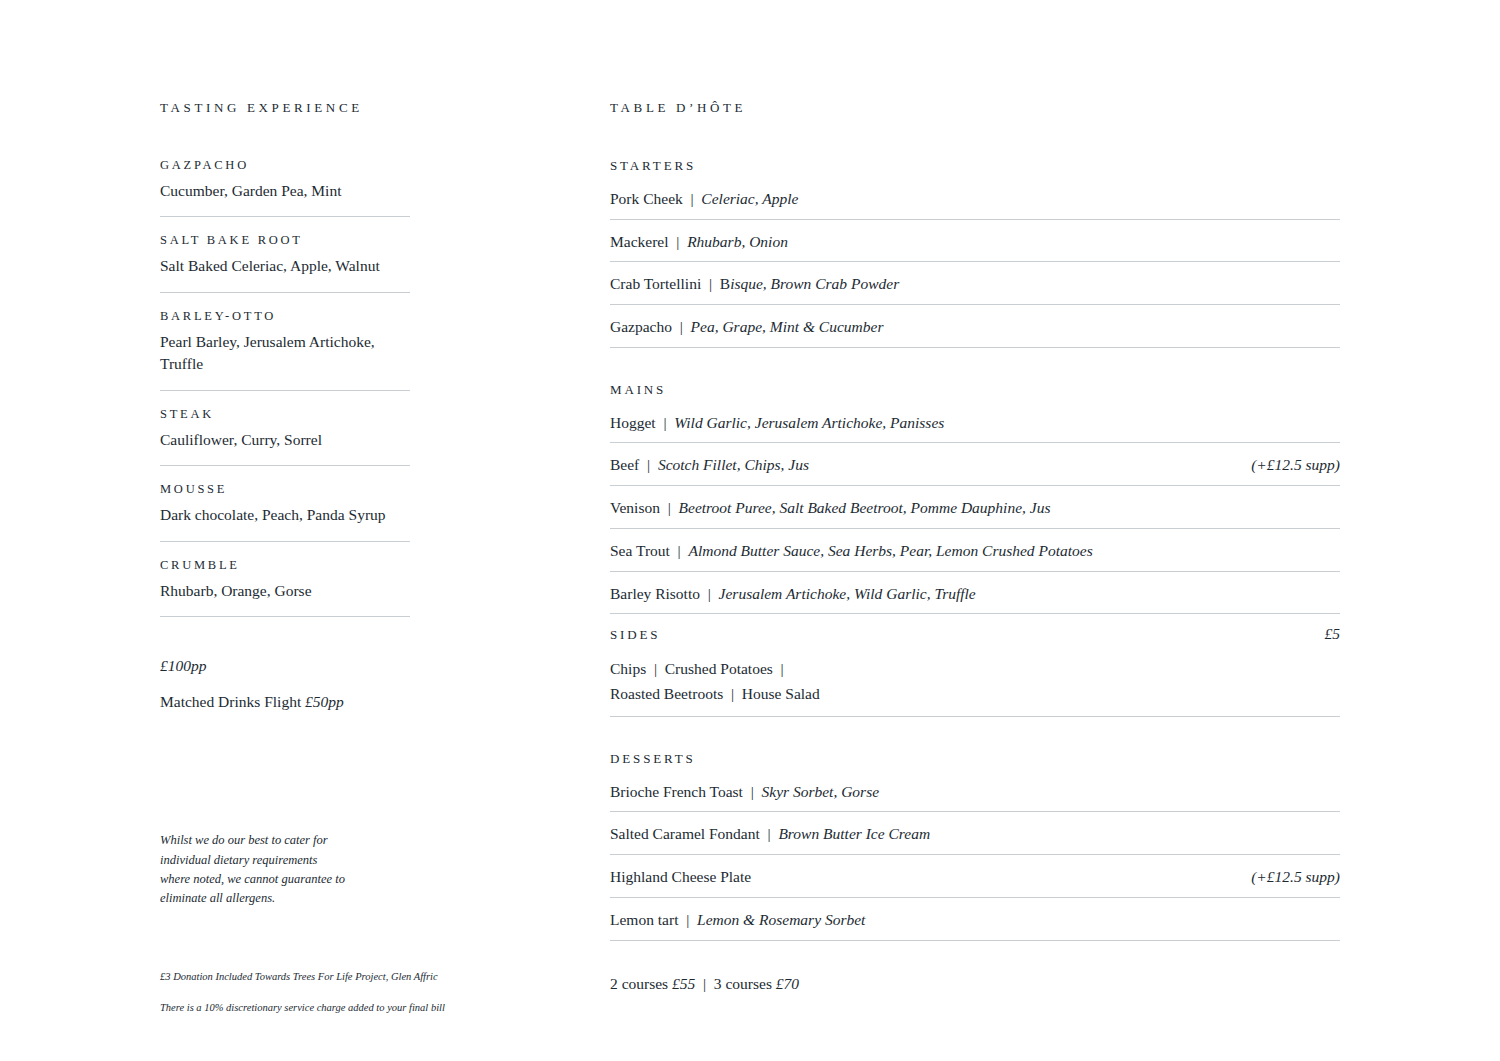Tasting Experience
Gazpacho
Cucumber, Garden Pea, Mint
Salt Bake Root
Salt Baked Celeriac, Apple, Walnut
Barley-Otto
Pearl Barley, Jerusalem Artichoke, Truffle
Steak
Cauliflower, Curry, Sorrel
Mousse
Dark chocolate, Peach, Panda Syrup
Crumble
Rhubarb, Orange, Gorse
£100pp
Matched Drinks Flight £50pp
Whilst we do our best to cater for individual dietary requirements where noted, we cannot guarantee to eliminate all allergens.
£3 Donation Included Towards Trees For Life Project, Glen Affric
There is a 10% discretionary service charge added to your final bill
Table d’hôte
Starters
Pork Cheek | Celeriac, Apple
Mackerel | Rhubarb, Onion
Crab Tortellini | Bisque, Brown Crab Powder
Gazpacho | Pea, Grape, Mint & Cucumber
Mains
Hogget | Wild Garlic, Jerusalem Artichoke, Panisses
Beef | Scotch Fillet, Chips, Jus (+£12.5 supp)
Venison | Beetroot Puree, Salt Baked Beetroot, Pomme Dauphine, Jus
Sea Trout | Almond Butter Sauce, Sea Herbs, Pear, Lemon Crushed Potatoes
Barley Risotto | Jerusalem Artichoke, Wild Garlic, Truffle
Sides
£5
Chips | Crushed Potatoes |
Roasted Beetroots | House Salad
Desserts
Brioche French Toast | Skyr Sorbet, Gorse
Salted Caramel Fondant | Brown Butter Ice Cream
Highland Cheese Plate (+£12.5 supp)
Lemon tart | Lemon & Rosemary Sorbet
2 courses £55 | 3 courses £70